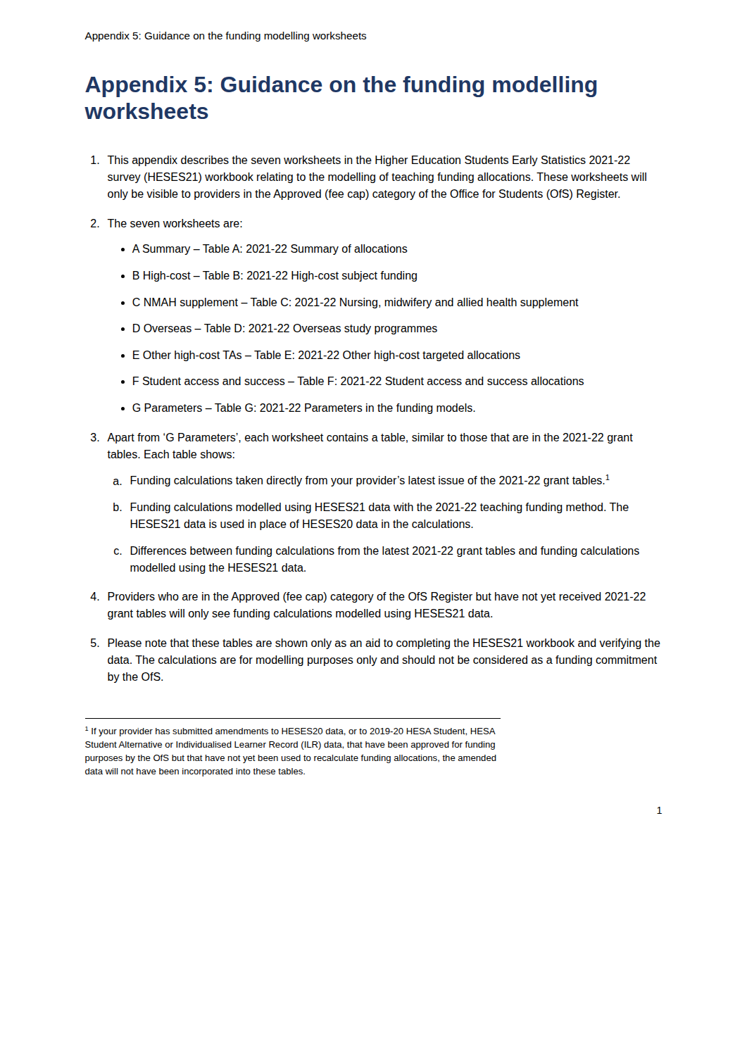Appendix 5: Guidance on the funding modelling worksheets
Appendix 5: Guidance on the funding modelling worksheets
This appendix describes the seven worksheets in the Higher Education Students Early Statistics 2021-22 survey (HESES21) workbook relating to the modelling of teaching funding allocations. These worksheets will only be visible to providers in the Approved (fee cap) category of the Office for Students (OfS) Register.
The seven worksheets are:
A Summary – Table A: 2021-22 Summary of allocations
B High-cost – Table B: 2021-22 High-cost subject funding
C NMAH supplement – Table C: 2021-22 Nursing, midwifery and allied health supplement
D Overseas – Table D: 2021-22 Overseas study programmes
E Other high-cost TAs – Table E: 2021-22 Other high-cost targeted allocations
F Student access and success – Table F: 2021-22 Student access and success allocations
G Parameters – Table G: 2021-22 Parameters in the funding models.
Apart from ‘G Parameters’, each worksheet contains a table, similar to those that are in the 2021-22 grant tables. Each table shows:
Funding calculations taken directly from your provider’s latest issue of the 2021-22 grant tables.1
Funding calculations modelled using HESES21 data with the 2021-22 teaching funding method. The HESES21 data is used in place of HESES20 data in the calculations.
Differences between funding calculations from the latest 2021-22 grant tables and funding calculations modelled using the HESES21 data.
Providers who are in the Approved (fee cap) category of the OfS Register but have not yet received 2021-22 grant tables will only see funding calculations modelled using HESES21 data.
Please note that these tables are shown only as an aid to completing the HESES21 workbook and verifying the data. The calculations are for modelling purposes only and should not be considered as a funding commitment by the OfS.
1 If your provider has submitted amendments to HESES20 data, or to 2019-20 HESA Student, HESA Student Alternative or Individualised Learner Record (ILR) data, that have been approved for funding purposes by the OfS but that have not yet been used to recalculate funding allocations, the amended data will not have been incorporated into these tables.
1